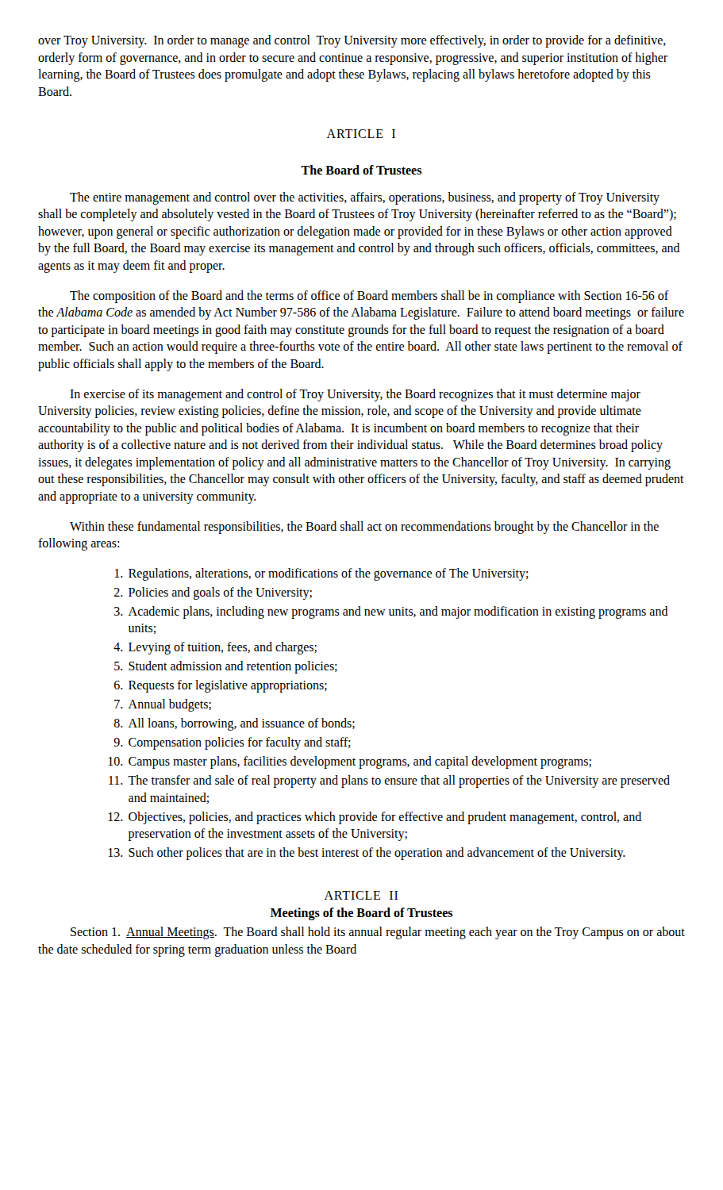over Troy University. In order to manage and control Troy University more effectively, in order to provide for a definitive, orderly form of governance, and in order to secure and continue a responsive, progressive, and superior institution of higher learning, the Board of Trustees does promulgate and adopt these Bylaws, replacing all bylaws heretofore adopted by this Board.
ARTICLE I
The Board of Trustees
The entire management and control over the activities, affairs, operations, business, and property of Troy University shall be completely and absolutely vested in the Board of Trustees of Troy University (hereinafter referred to as the “Board”); however, upon general or specific authorization or delegation made or provided for in these Bylaws or other action approved by the full Board, the Board may exercise its management and control by and through such officers, officials, committees, and agents as it may deem fit and proper.
The composition of the Board and the terms of office of Board members shall be in compliance with Section 16-56 of the Alabama Code as amended by Act Number 97-586 of the Alabama Legislature. Failure to attend board meetings or failure to participate in board meetings in good faith may constitute grounds for the full board to request the resignation of a board member. Such an action would require a three-fourths vote of the entire board. All other state laws pertinent to the removal of public officials shall apply to the members of the Board.
In exercise of its management and control of Troy University, the Board recognizes that it must determine major University policies, review existing policies, define the mission, role, and scope of the University and provide ultimate accountability to the public and political bodies of Alabama. It is incumbent on board members to recognize that their authority is of a collective nature and is not derived from their individual status. While the Board determines broad policy issues, it delegates implementation of policy and all administrative matters to the Chancellor of Troy University. In carrying out these responsibilities, the Chancellor may consult with other officers of the University, faculty, and staff as deemed prudent and appropriate to a university community.
Within these fundamental responsibilities, the Board shall act on recommendations brought by the Chancellor in the following areas:
1. Regulations, alterations, or modifications of the governance of The University;
2. Policies and goals of the University;
3. Academic plans, including new programs and new units, and major modification in existing programs and units;
4. Levying of tuition, fees, and charges;
5. Student admission and retention policies;
6. Requests for legislative appropriations;
7. Annual budgets;
8. All loans, borrowing, and issuance of bonds;
9. Compensation policies for faculty and staff;
10. Campus master plans, facilities development programs, and capital development programs;
11. The transfer and sale of real property and plans to ensure that all properties of the University are preserved and maintained;
12. Objectives, policies, and practices which provide for effective and prudent management, control, and preservation of the investment assets of the University;
13. Such other polices that are in the best interest of the operation and advancement of the University.
ARTICLE II
Meetings of the Board of Trustees
Section 1. Annual Meetings. The Board shall hold its annual regular meeting each year on the Troy Campus on or about the date scheduled for spring term graduation unless the Board